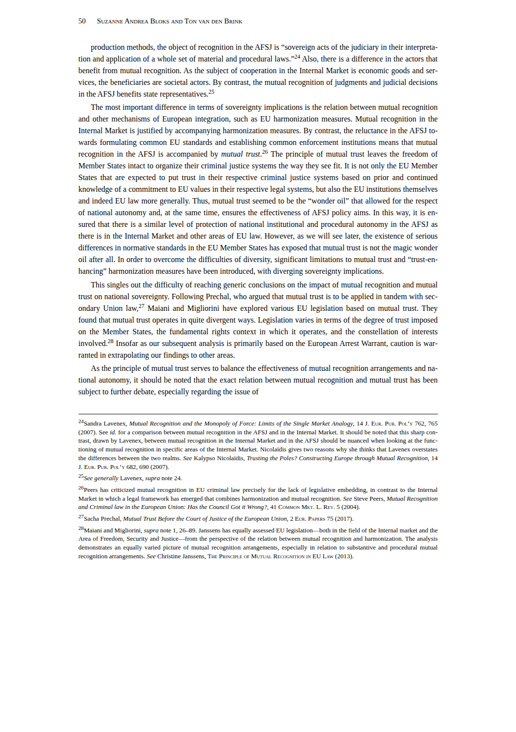50 Suzanne Andrea Bloks and Ton van den Brink
production methods, the object of recognition in the AFSJ is “sovereign acts of the judiciary in their interpretation and application of a whole set of material and procedural laws.”24 Also, there is a difference in the actors that benefit from mutual recognition. As the subject of cooperation in the Internal Market is economic goods and services, the beneficiaries are societal actors. By contrast, the mutual recognition of judgments and judicial decisions in the AFSJ benefits state representatives.25
The most important difference in terms of sovereignty implications is the relation between mutual recognition and other mechanisms of European integration, such as EU harmonization measures. Mutual recognition in the Internal Market is justified by accompanying harmonization measures. By contrast, the reluctance in the AFSJ towards formulating common EU standards and establishing common enforcement institutions means that mutual recognition in the AFSJ is accompanied by mutual trust.26 The principle of mutual trust leaves the freedom of Member States intact to organize their criminal justice systems the way they see fit. It is not only the EU Member States that are expected to put trust in their respective criminal justice systems based on prior and continued knowledge of a commitment to EU values in their respective legal systems, but also the EU institutions themselves and indeed EU law more generally. Thus, mutual trust seemed to be the “wonder oil” that allowed for the respect of national autonomy and, at the same time, ensures the effectiveness of AFSJ policy aims. In this way, it is ensured that there is a similar level of protection of national institutional and procedural autonomy in the AFSJ as there is in the Internal Market and other areas of EU law. However, as we will see later, the existence of serious differences in normative standards in the EU Member States has exposed that mutual trust is not the magic wonder oil after all. In order to overcome the difficulties of diversity, significant limitations to mutual trust and “trust-enhancing” harmonization measures have been introduced, with diverging sovereignty implications.
This singles out the difficulty of reaching generic conclusions on the impact of mutual recognition and mutual trust on national sovereignty. Following Prechal, who argued that mutual trust is to be applied in tandem with secondary Union law,27 Maiani and Migliorini have explored various EU legislation based on mutual trust. They found that mutual trust operates in quite divergent ways. Legislation varies in terms of the degree of trust imposed on the Member States, the fundamental rights context in which it operates, and the constellation of interests involved.28 Insofar as our subsequent analysis is primarily based on the European Arrest Warrant, caution is warranted in extrapolating our findings to other areas.
As the principle of mutual trust serves to balance the effectiveness of mutual recognition arrangements and national autonomy, it should be noted that the exact relation between mutual recognition and mutual trust has been subject to further debate, especially regarding the issue of
24Sandra Lavenex, Mutual Recognition and the Monopoly of Force: Limits of the Single Market Analogy, 14 J. Eur. Pub. Pol’y 762, 765 (2007). See id. for a comparison between mutual recognition in the AFSJ and in the Internal Market. It should be noted that this sharp contrast, drawn by Lavenex, between mutual recognition in the Internal Market and in the AFSJ should be nuanced when looking at the functioning of mutual recognition in specific areas of the Internal Market. Nicolaïdis gives two reasons why she thinks that Lavenex overstates the differences between the two realms. See Kalypso Nicolaïdis, Trusting the Poles? Constructing Europe through Mutual Recognition, 14 J. Eur. Pub. Pol’y 682, 690 (2007).
25See generally Lavenex, supra note 24.
26Peers has criticized mutual recognition in EU criminal law precisely for the lack of legislative embedding, in contrast to the Internal Market in which a legal framework has emerged that combines harmonization and mutual recognition. See Steve Peers, Mutual Recognition and Criminal law in the European Union: Has the Council Got it Wrong?, 41 Common Mkt. L. Rev. 5 (2004).
27Sacha Prechal, Mutual Trust Before the Court of Justice of the European Union, 2 Eur. Papers 75 (2017).
28Maiani and Migliorini, supra note 1, 26–89. Janssens has equally assessed EU legislation—both in the field of the Internal market and the Area of Freedom, Security and Justice—from the perspective of the relation between mutual recognition and harmonization. The analysis demonstrates an equally varied picture of mutual recognition arrangements, especially in relation to substantive and procedural mutual recognition arrangements. See Christine Janssens, The Principle of Mutual Recognition in EU Law (2013).